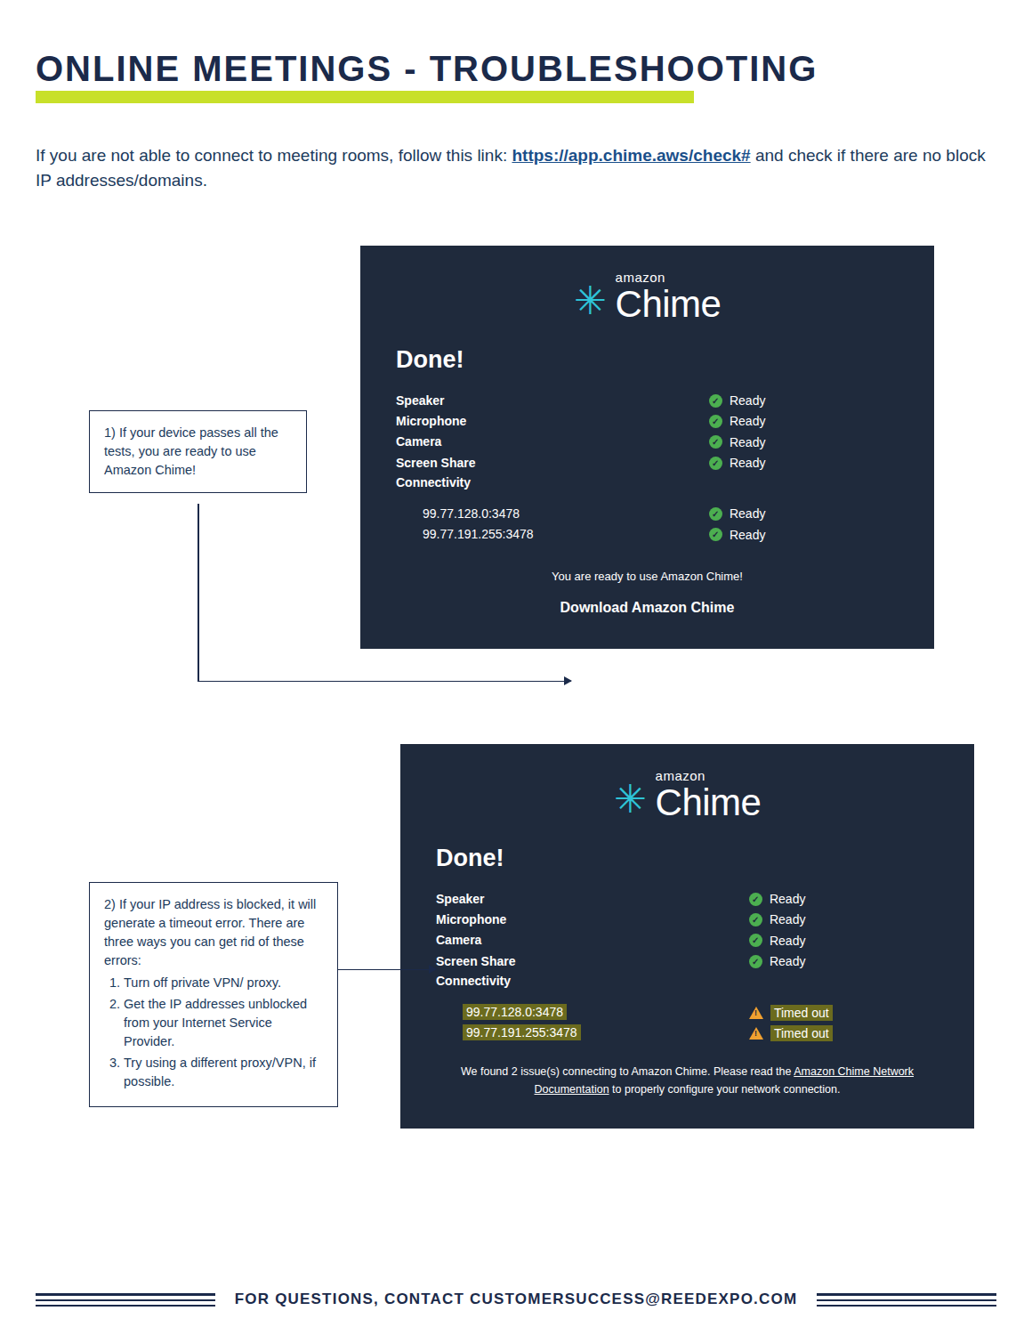Online Meetings - Troubleshooting
If you are not able to connect to meeting rooms, follow this link: https://app.chime.aws/check# and check if there are no block IP addresses/domains.
1) If your device passes all the tests, you are ready to use Amazon Chime!
✳ amazon Chime
Done!
| Speaker | ✓ Ready |
| Microphone | ✓ Ready |
| Camera | ✓ Ready |
| Screen Share | ✓ Ready |
| Connectivity | |
| 99.77.128.0:3478 | ✓ Ready |
| 99.77.191.255:3478 | ✓ Ready |
You are ready to use Amazon Chime! Download Amazon Chime
2) If your IP address is blocked, it will generate a timeout error. There are three ways you can get rid of these errors:
Turn off private VPN/ proxy.
Get the IP addresses unblocked from your Internet Service Provider.
Try using a different proxy/VPN, if possible.
✳ amazon Chime
Done!
| Speaker | ✓ Ready |
| Microphone | ✓ Ready |
| Camera | ✓ Ready |
| Screen Share | ✓ Ready |
| Connectivity | |
| 99.77.128.0:3478 | Timed out |
| 99.77.191.255:3478 | Timed out |
We found 2 issue(s) connecting to Amazon Chime. Please read the Amazon Chime Network Documentation to properly configure your network connection.
For questions, contact customersuccess@reedexpo.com